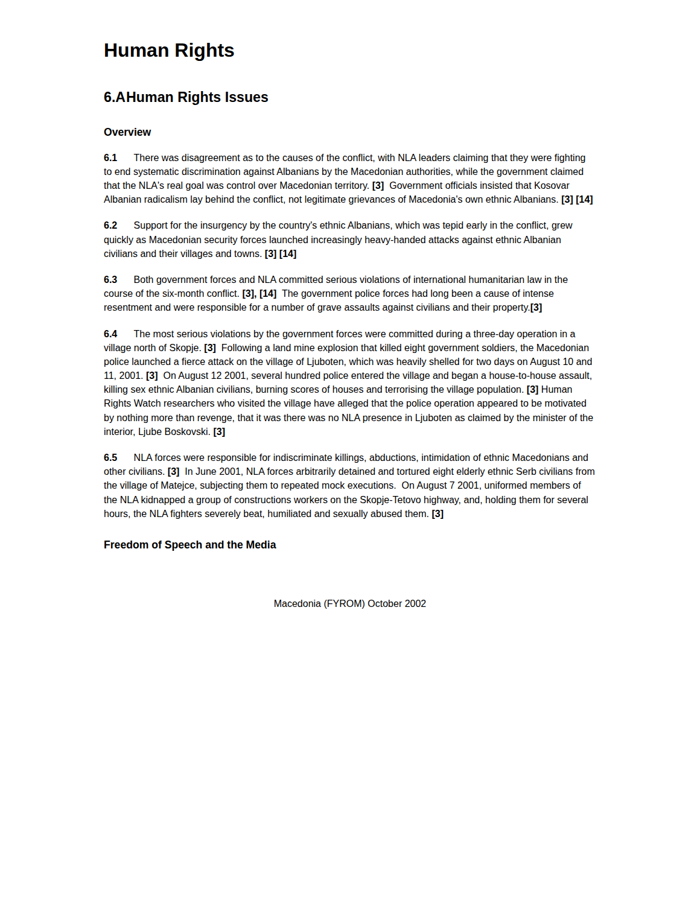Human Rights
6.AHuman Rights Issues
Overview
6.1 There was disagreement as to the causes of the conflict, with NLA leaders claiming that they were fighting to end systematic discrimination against Albanians by the Macedonian authorities, while the government claimed that the NLA's real goal was control over Macedonian territory. [3] Government officials insisted that Kosovar Albanian radicalism lay behind the conflict, not legitimate grievances of Macedonia's own ethnic Albanians. [3] [14]
6.2 Support for the insurgency by the country's ethnic Albanians, which was tepid early in the conflict, grew quickly as Macedonian security forces launched increasingly heavy-handed attacks against ethnic Albanian civilians and their villages and towns. [3] [14]
6.3 Both government forces and NLA committed serious violations of international humanitarian law in the course of the six-month conflict. [3], [14] The government police forces had long been a cause of intense resentment and were responsible for a number of grave assaults against civilians and their property.[3]
6.4 The most serious violations by the government forces were committed during a three-day operation in a village north of Skopje. [3] Following a land mine explosion that killed eight government soldiers, the Macedonian police launched a fierce attack on the village of Ljuboten, which was heavily shelled for two days on August 10 and 11, 2001. [3] On August 12 2001, several hundred police entered the village and began a house-to-house assault, killing sex ethnic Albanian civilians, burning scores of houses and terrorising the village population. [3] Human Rights Watch researchers who visited the village have alleged that the police operation appeared to be motivated by nothing more than revenge, that it was there was no NLA presence in Ljuboten as claimed by the minister of the interior, Ljube Boskovski. [3]
6.5 NLA forces were responsible for indiscriminate killings, abductions, intimidation of ethnic Macedonians and other civilians. [3] In June 2001, NLA forces arbitrarily detained and tortured eight elderly ethnic Serb civilians from the village of Matejce, subjecting them to repeated mock executions. On August 7 2001, uniformed members of the NLA kidnapped a group of constructions workers on the Skopje-Tetovo highway, and, holding them for several hours, the NLA fighters severely beat, humiliated and sexually abused them. [3]
Freedom of Speech and the Media
Macedonia (FYROM) October 2002